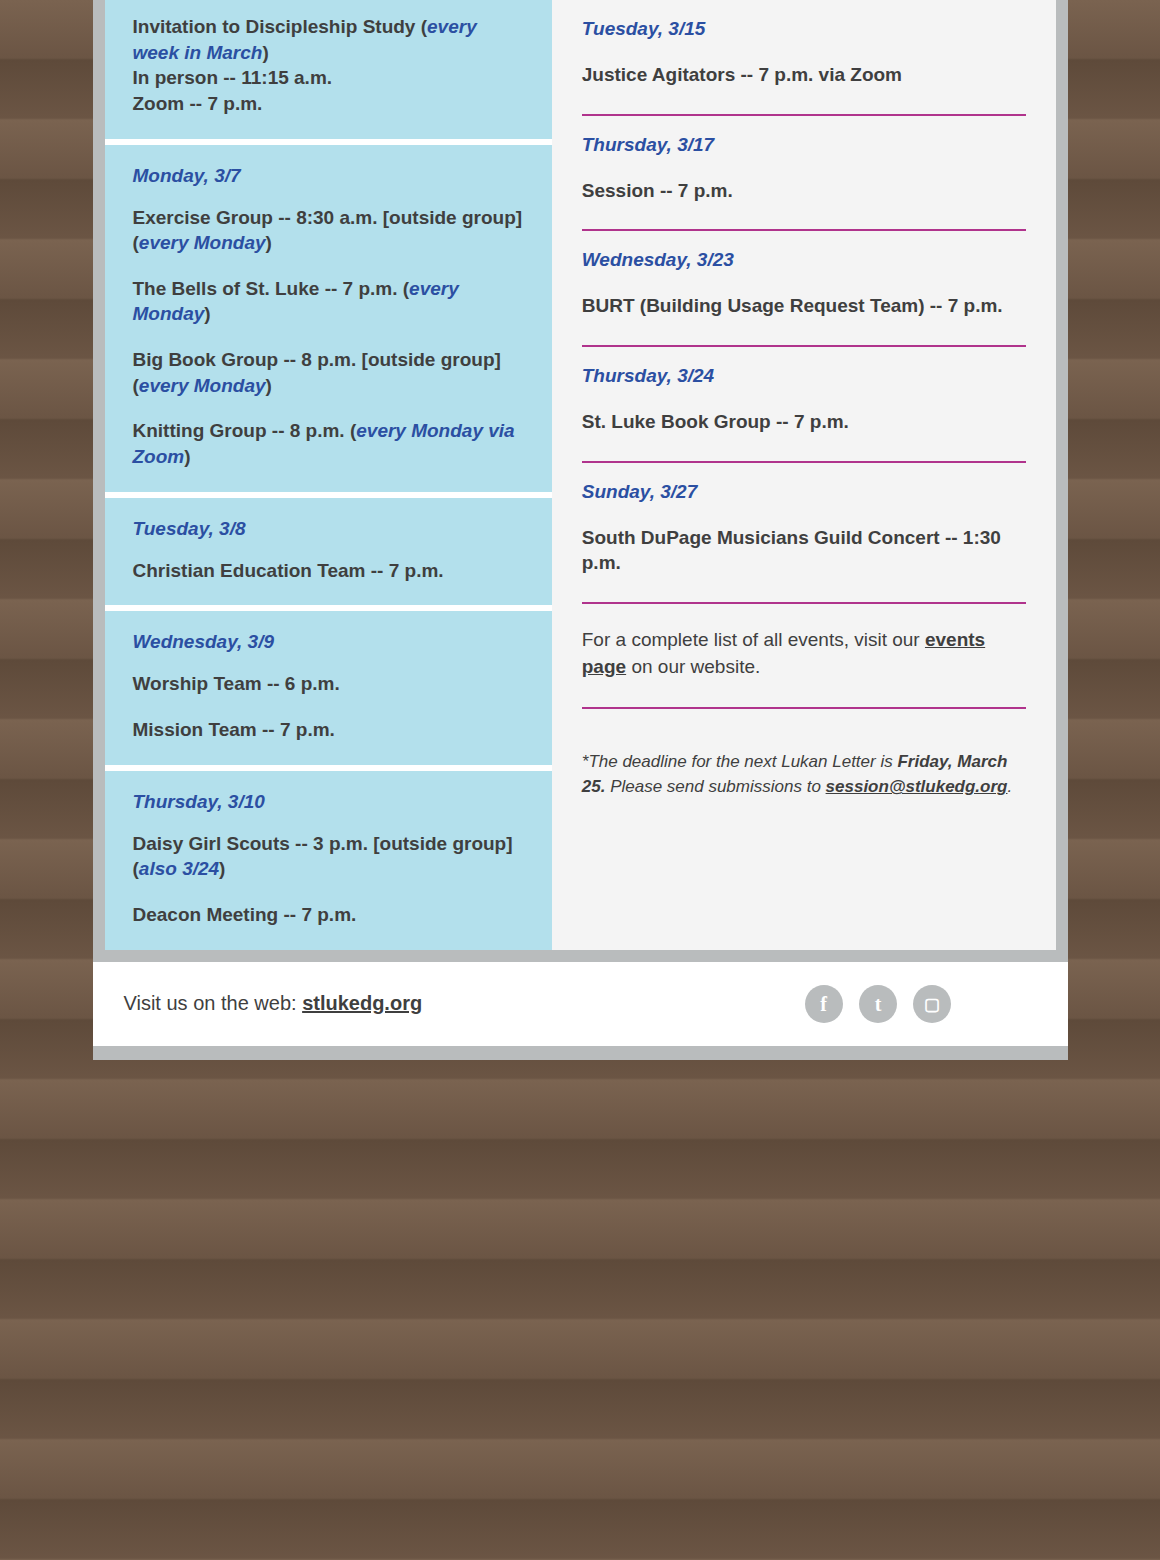| Invitation to Discipleship Study ( every week in March ) In person -- 11:15 a.m. Zoom -- 7 p.m. Monday, 3/7 Exercise Group -- 8:30 a.m. [outside group] ( every Monday ) The Bells of St. Luke -- 7 p.m. ( every Monday ) Big Book Group -- 8 p.m. [outside group] ( every Monday ) Knitting Group -- 8 p.m. ( every Monday via Zoom ) Tuesday, 3/8 Christian Education Team -- 7 p.m. Wednesday, 3/9 Worship Team -- 6 p.m. Mission Team -- 7 p.m. Thursday, 3/10 Daisy Girl Scouts -- 3 p.m. [outside group] ( also 3/24 ) Deacon Meeting -- 7 p.m. | Tuesday, 3/15 Justice Agitators -- 7 p.m. via Zoom Thursday, 3/17 Session -- 7 p.m. Wednesday, 3/23 BURT (Building Usage Request Team) -- 7 p.m. Thursday, 3/24 St. Luke Book Group -- 7 p.m. Sunday, 3/27 South DuPage Musicians Guild Concert -- 1:30 p.m. For a complete list of all events, visit our events page on our website. *The deadline for the next Lukan Letter is Friday, March 25. Please send submissions to session@stlukedg.org . |
| Visit us on the web: stlukedg.org | f t ▢ |